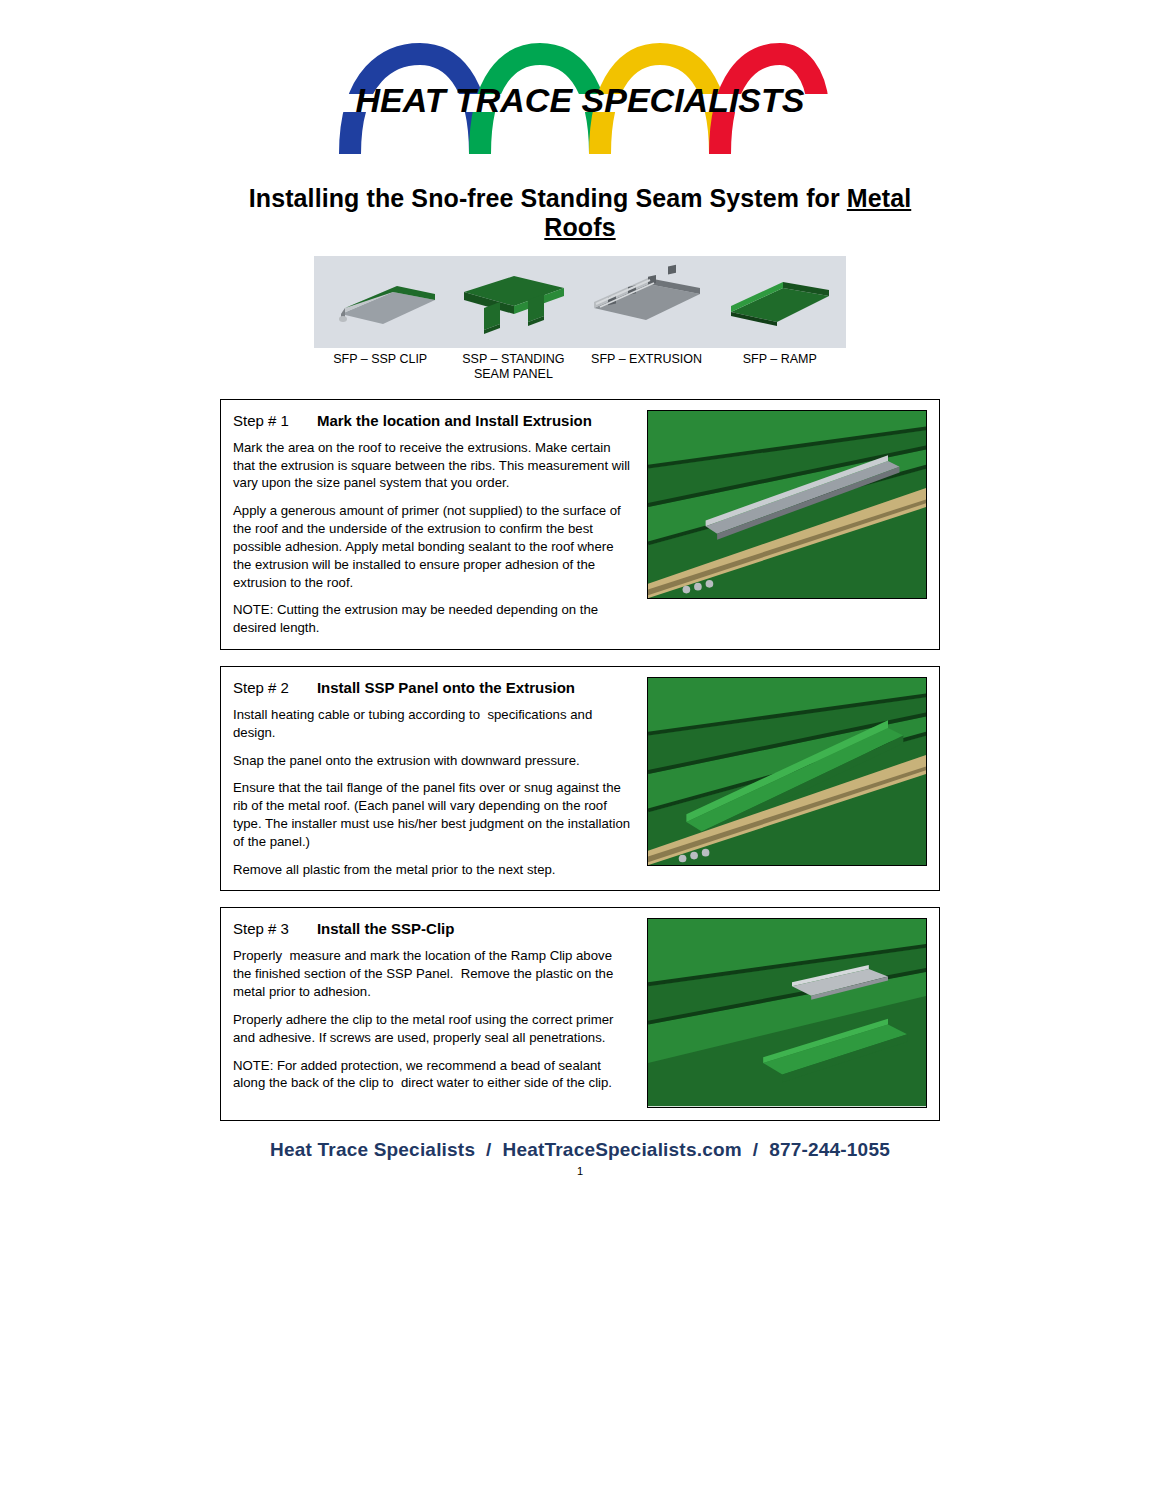HEAT TRACE SPECIALISTS
Installing the Sno-free Standing Seam System for Metal Roofs
SFP – SSP CLIP
SSP – STANDING SEAM PANEL
SFP – EXTRUSION
SFP – RAMP
Step # 1 Mark the location and Install Extrusion
Mark the area on the roof to receive the extrusions. Make certain that the extrusion is square between the ribs. This measurement will vary upon the size panel system that you order.
Apply a generous amount of primer (not supplied) to the surface of the roof and the underside of the extrusion to confirm the best possible adhesion. Apply metal bonding sealant to the roof where the extrusion will be installed to ensure proper adhesion of the extrusion to the roof.
NOTE: Cutting the extrusion may be needed depending on the desired length.
Step # 2 Install SSP Panel onto the Extrusion
Install heating cable or tubing according to specifications and design.
Snap the panel onto the extrusion with downward pressure.
Ensure that the tail flange of the panel fits over or snug against the rib of the metal roof. (Each panel will vary depending on the roof type. The installer must use his/her best judgment on the installation of the panel.)
Remove all plastic from the metal prior to the next step.
Step # 3 Install the SSP-Clip
Properly measure and mark the location of the Ramp Clip above the finished section of the SSP Panel. Remove the plastic on the metal prior to adhesion.
Properly adhere the clip to the metal roof using the correct primer and adhesive. If screws are used, properly seal all penetrations.
NOTE: For added protection, we recommend a bead of sealant along the back of the clip to direct water to either side of the clip.
Heat Trace Specialists / HeatTraceSpecialists.com / 877-244-1055
1